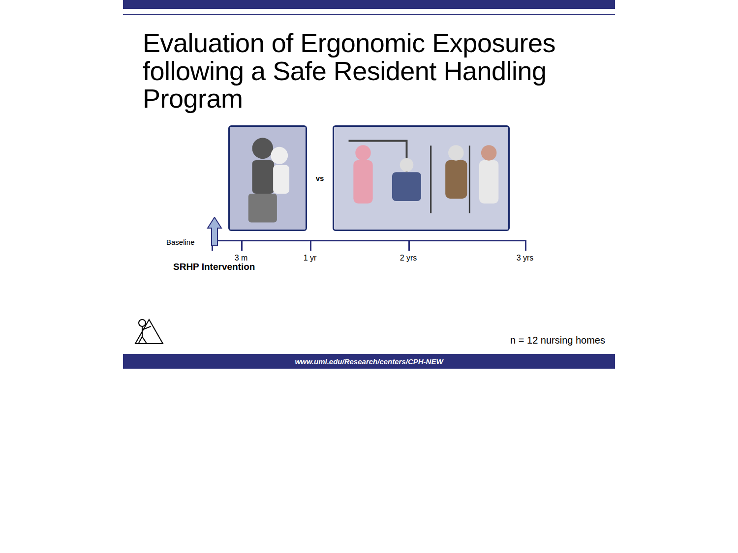Evaluation of Ergonomic Exposures following a Safe Resident Handling Program
vs
Baseline
3 m 1 yr 2 yrs 3 yrs
SRHP Intervention
n = 12 nursing homes
www.uml.edu/Research/centers/CPH-NEW